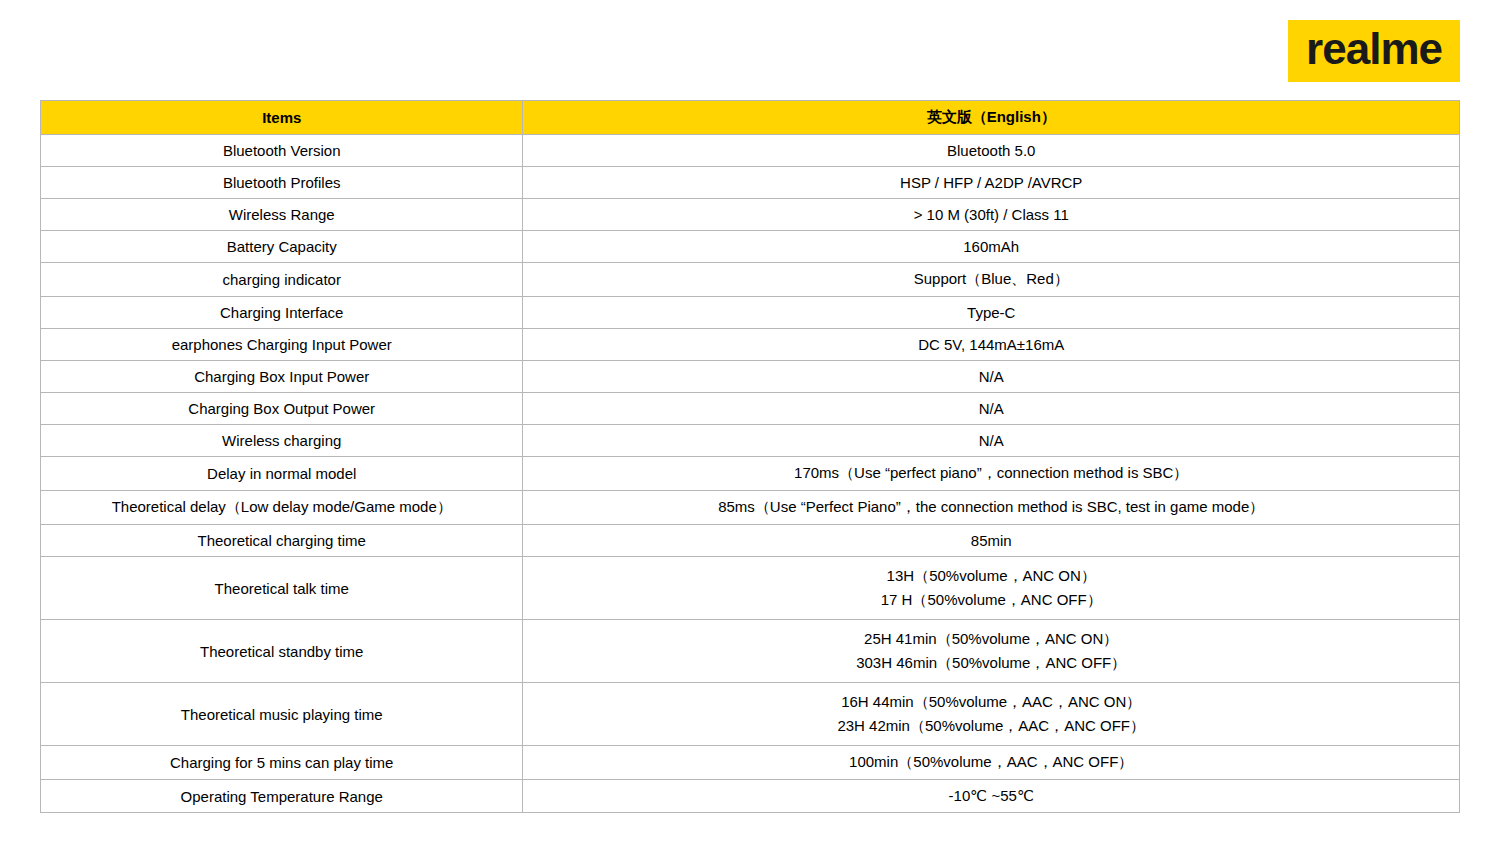realme
| Items | 英文版（English） |
| --- | --- |
| Bluetooth Version | Bluetooth 5.0 |
| Bluetooth Profiles | HSP / HFP / A2DP /AVRCP |
| Wireless Range | > 10 M (30ft) / Class 11 |
| Battery Capacity | 160mAh |
| charging indicator | Support（Blue、Red） |
| Charging Interface | Type-C |
| earphones Charging Input Power | DC 5V, 144mA±16mA |
| Charging Box Input Power | N/A |
| Charging Box Output Power | N/A |
| Wireless charging | N/A |
| Delay in normal model | 170ms（Use “perfect piano”，connection method is SBC） |
| Theoretical delay（Low delay mode/Game mode） | 85ms（Use “Perfect Piano”，the connection method is SBC, test in game mode） |
| Theoretical charging time | 85min |
| Theoretical talk time | 13H（50%volume，ANC ON） 17 H（50%volume，ANC OFF） |
| Theoretical standby time | 25H 41min（50%volume，ANC ON） 303H 46min（50%volume，ANC OFF） |
| Theoretical music playing time | 16H 44min（50%volume，AAC，ANC ON） 23H 42min（50%volume，AAC，ANC OFF） |
| Charging for 5 mins can play time | 100min（50%volume，AAC，ANC OFF） |
| Operating Temperature Range | -10℃ ~55℃ |